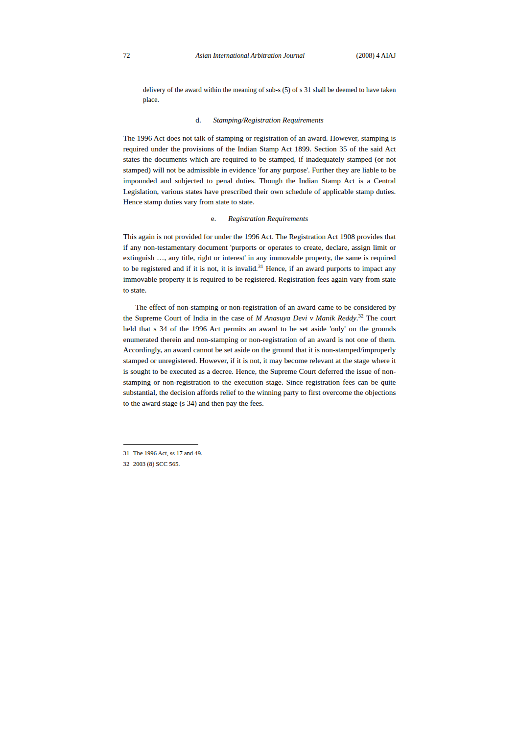72
Asian International Arbitration Journal
(2008) 4 AIAJ
delivery of the award within the meaning of sub-s (5) of s 31 shall be deemed to have taken place.
d. Stamping/Registration Requirements
The 1996 Act does not talk of stamping or registration of an award. However, stamping is required under the provisions of the Indian Stamp Act 1899. Section 35 of the said Act states the documents which are required to be stamped, if inadequately stamped (or not stamped) will not be admissible in evidence 'for any purpose'. Further they are liable to be impounded and subjected to penal duties. Though the Indian Stamp Act is a Central Legislation, various states have prescribed their own schedule of applicable stamp duties. Hence stamp duties vary from state to state.
e. Registration Requirements
This again is not provided for under the 1996 Act. The Registration Act 1908 provides that if any non-testamentary document 'purports or operates to create, declare, assign limit or extinguish …, any title, right or interest' in any immovable property, the same is required to be registered and if it is not, it is invalid.31 Hence, if an award purports to impact any immovable property it is required to be registered. Registration fees again vary from state to state.
The effect of non-stamping or non-registration of an award came to be considered by the Supreme Court of India in the case of M Anasuya Devi v Manik Reddy.32 The court held that s 34 of the 1996 Act permits an award to be set aside 'only' on the grounds enumerated therein and non-stamping or non-registration of an award is not one of them. Accordingly, an award cannot be set aside on the ground that it is non-stamped/improperly stamped or unregistered. However, if it is not, it may become relevant at the stage where it is sought to be executed as a decree. Hence, the Supreme Court deferred the issue of non-stamping or non-registration to the execution stage. Since registration fees can be quite substantial, the decision affords relief to the winning party to first overcome the objections to the award stage (s 34) and then pay the fees.
31 The 1996 Act, ss 17 and 49.
322003 (8) SCC 565.